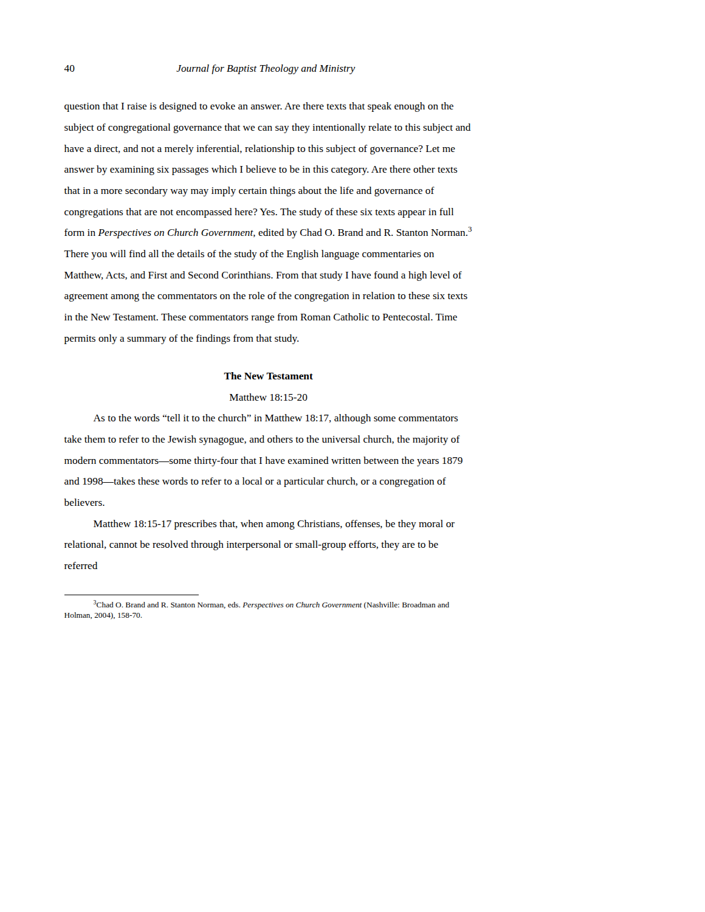40 Journal for Baptist Theology and Ministry
question that I raise is designed to evoke an answer. Are there texts that speak enough on the subject of congregational governance that we can say they intentionally relate to this subject and have a direct, and not a merely inferential, relationship to this subject of governance? Let me answer by examining six passages which I believe to be in this category. Are there other texts that in a more secondary way may imply certain things about the life and governance of congregations that are not encompassed here? Yes. The study of these six texts appear in full form in Perspectives on Church Government, edited by Chad O. Brand and R. Stanton Norman.3 There you will find all the details of the study of the English language commentaries on Matthew, Acts, and First and Second Corinthians. From that study I have found a high level of agreement among the commentators on the role of the congregation in relation to these six texts in the New Testament. These commentators range from Roman Catholic to Pentecostal. Time permits only a summary of the findings from that study.
The New Testament
Matthew 18:15-20
As to the words “tell it to the church” in Matthew 18:17, although some commentators take them to refer to the Jewish synagogue, and others to the universal church, the majority of modern commentators—some thirty-four that I have examined written between the years 1879 and 1998—takes these words to refer to a local or a particular church, or a congregation of believers.
Matthew 18:15-17 prescribes that, when among Christians, offenses, be they moral or relational, cannot be resolved through interpersonal or small-group efforts, they are to be referred
3Chad O. Brand and R. Stanton Norman, eds. Perspectives on Church Government (Nashville: Broadman and Holman, 2004), 158-70.